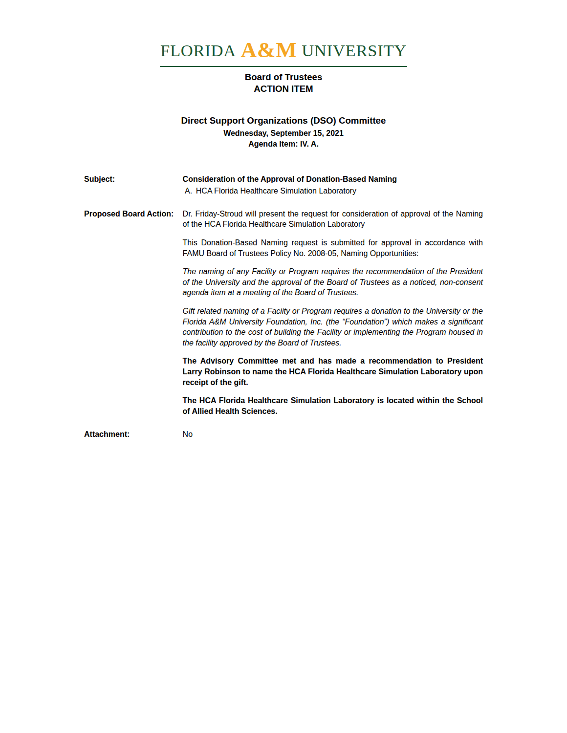FLORIDA A&M UNIVERSITY
Board of Trustees
ACTION ITEM
Direct Support Organizations (DSO) Committee
Wednesday, September 15, 2021
Agenda Item: IV. A.
| Subject: | Consideration of the Approval of Donation-Based Naming HCA Florida Healthcare Simulation Laboratory |
| Proposed Board Action: | Dr. Friday-Stroud will present the request for consideration of approval of the Naming of the HCA Florida Healthcare Simulation Laboratory This Donation-Based Naming request is submitted for approval in accordance with FAMU Board of Trustees Policy No. 2008-05, Naming Opportunities: The naming of any Facility or Program requires the recommendation of the President of the University and the approval of the Board of Trustees as a noticed, non-consent agenda item at a meeting of the Board of Trustees. Gift related naming of a Faciity or Program requires a donation to the University or the Florida A&M University Foundation, Inc. (the “Foundation”) which makes a significant contribution to the cost of building the Facility or implementing the Program housed in the facility approved by the Board of Trustees. The Advisory Committee met and has made a recommendation to President Larry Robinson to name the HCA Florida Healthcare Simulation Laboratory upon receipt of the gift. The HCA Florida Healthcare Simulation Laboratory is located within the School of Allied Health Sciences. |
| Attachment: | No |